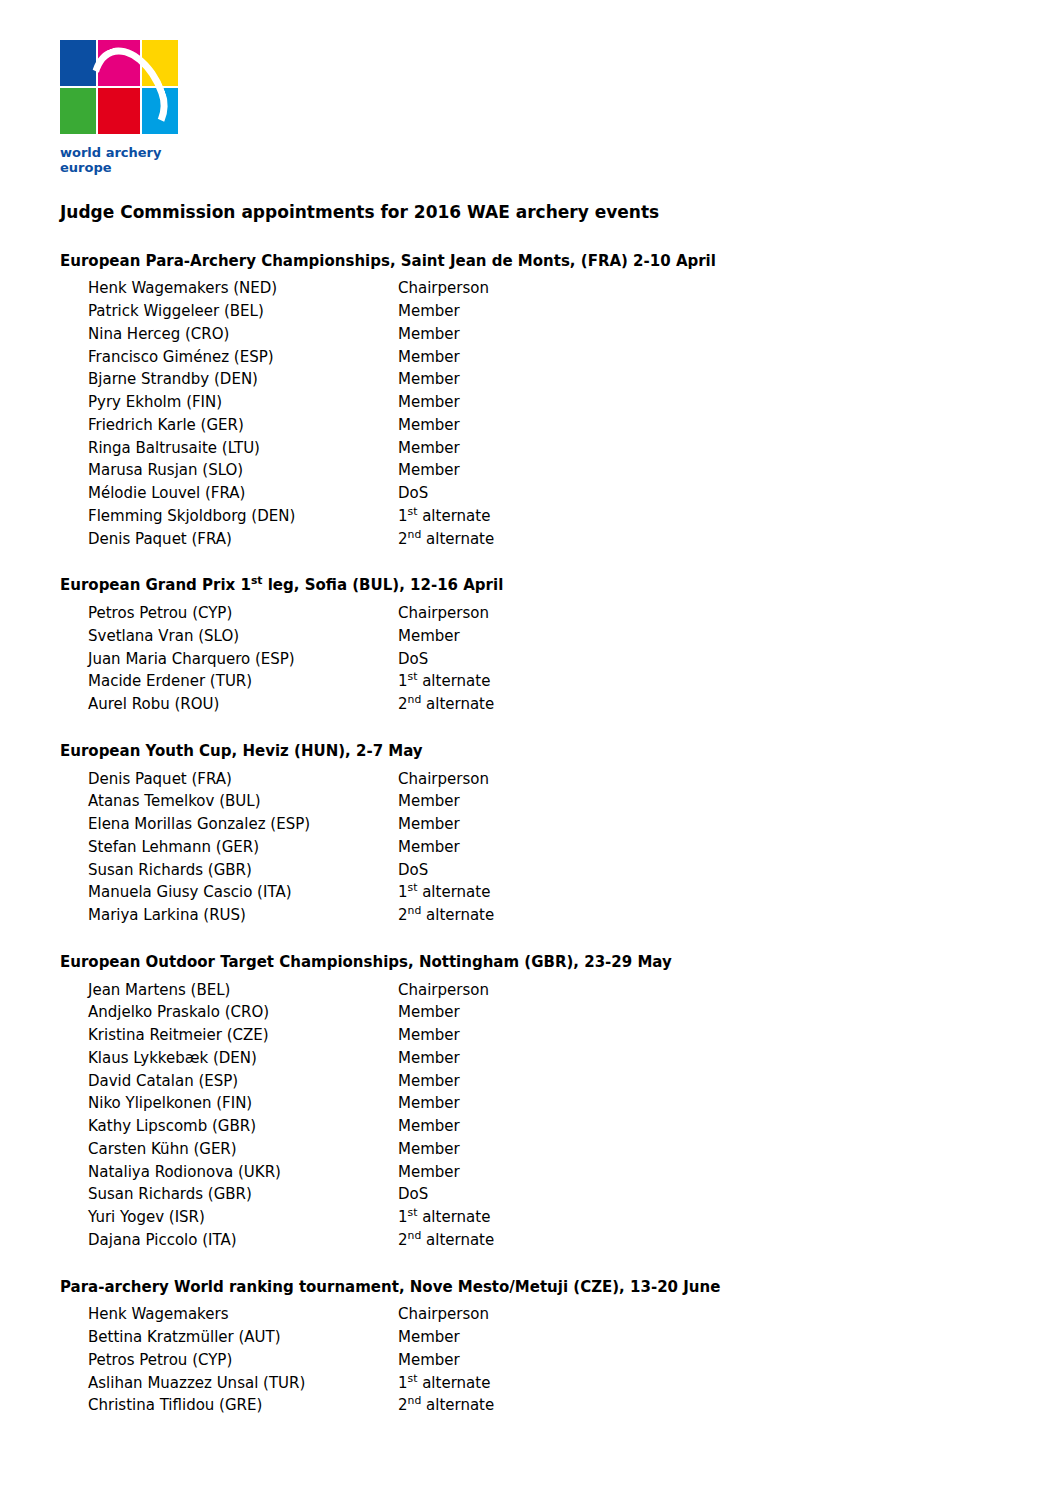world archery
europe
Judge Commission appointments for 2016 WAE archery events
European Para-Archery Championships, Saint Jean de Monts, (FRA) 2-10 April
| Henk Wagemakers (NED) | Chairperson |
| Patrick Wiggeleer (BEL) | Member |
| Nina Herceg (CRO) | Member |
| Francisco Giménez (ESP) | Member |
| Bjarne Strandby (DEN) | Member |
| Pyry Ekholm (FIN) | Member |
| Friedrich Karle (GER) | Member |
| Ringa Baltrusaite (LTU) | Member |
| Marusa Rusjan (SLO) | Member |
| Mélodie Louvel (FRA) | DoS |
| Flemming Skjoldborg (DEN) | 1 st alternate |
| Denis Paquet (FRA) | 2 nd alternate |
European Grand Prix 1st leg, Sofia (BUL), 12-16 April
| Petros Petrou (CYP) | Chairperson |
| Svetlana Vran (SLO) | Member |
| Juan Maria Charquero (ESP) | DoS |
| Macide Erdener (TUR) | 1 st alternate |
| Aurel Robu (ROU) | 2 nd alternate |
European Youth Cup, Heviz (HUN), 2-7 May
| Denis Paquet (FRA) | Chairperson |
| Atanas Temelkov (BUL) | Member |
| Elena Morillas Gonzalez (ESP) | Member |
| Stefan Lehmann (GER) | Member |
| Susan Richards (GBR) | DoS |
| Manuela Giusy Cascio (ITA) | 1 st alternate |
| Mariya Larkina (RUS) | 2 nd alternate |
European Outdoor Target Championships, Nottingham (GBR), 23-29 May
| Jean Martens (BEL) | Chairperson |
| Andjelko Praskalo (CRO) | Member |
| Kristina Reitmeier (CZE) | Member |
| Klaus Lykkebæk (DEN) | Member |
| David Catalan (ESP) | Member |
| Niko Ylipelkonen (FIN) | Member |
| Kathy Lipscomb (GBR) | Member |
| Carsten Kühn (GER) | Member |
| Nataliya Rodionova (UKR) | Member |
| Susan Richards (GBR) | DoS |
| Yuri Yogev (ISR) | 1 st alternate |
| Dajana Piccolo (ITA) | 2 nd alternate |
Para-archery World ranking tournament, Nove Mesto/Metuji (CZE), 13-20 June
| Henk Wagemakers | Chairperson |
| Bettina Kratzmüller (AUT) | Member |
| Petros Petrou (CYP) | Member |
| Aslihan Muazzez Unsal (TUR) | 1 st alternate |
| Christina Tiflidou (GRE) | 2 nd alternate |